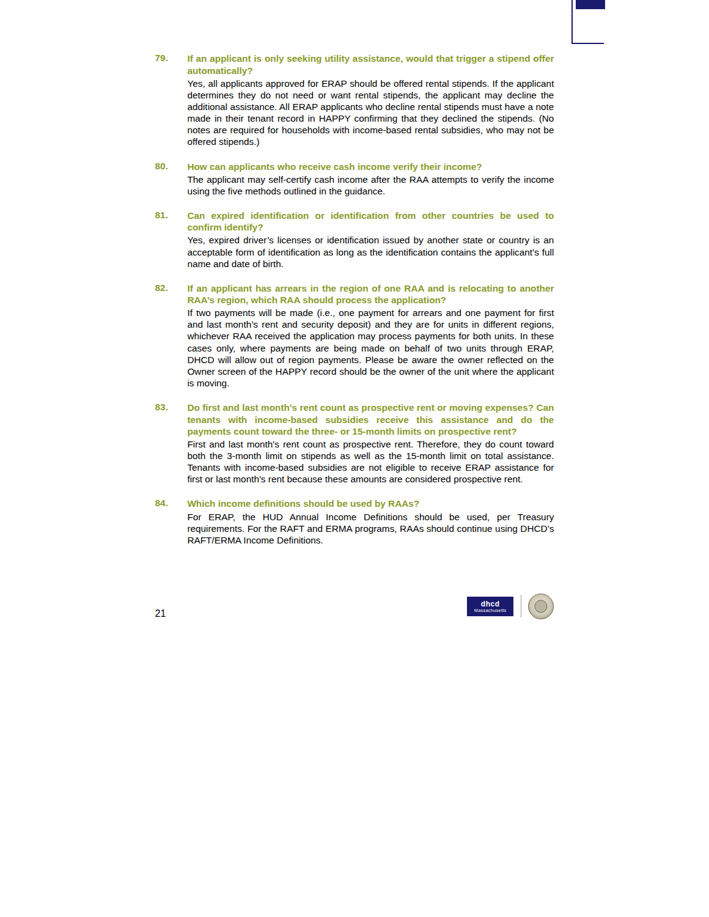79.
If an applicant is only seeking utility assistance, would that trigger a stipend offer automatically?
Yes, all applicants approved for ERAP should be offered rental stipends. If the applicant determines they do not need or want rental stipends, the applicant may decline the additional assistance. All ERAP applicants who decline rental stipends must have a note made in their tenant record in HAPPY confirming that they declined the stipends. (No notes are required for households with income-based rental subsidies, who may not be offered stipends.)
80.
How can applicants who receive cash income verify their income?
The applicant may self-certify cash income after the RAA attempts to verify the income using the five methods outlined in the guidance.
81.
Can expired identification or identification from other countries be used to confirm identify?
Yes, expired driver’s licenses or identification issued by another state or country is an acceptable form of identification as long as the identification contains the applicant’s full name and date of birth.
82.
If an applicant has arrears in the region of one RAA and is relocating to another RAA’s region, which RAA should process the application?
If two payments will be made (i.e., one payment for arrears and one payment for first and last month’s rent and security deposit) and they are for units in different regions, whichever RAA received the application may process payments for both units. In these cases only, where payments are being made on behalf of two units through ERAP, DHCD will allow out of region payments. Please be aware the owner reflected on the Owner screen of the HAPPY record should be the owner of the unit where the applicant is moving.
83.
Do first and last month's rent count as prospective rent or moving expenses? Can tenants with income-based subsidies receive this assistance and do the payments count toward the three- or 15-month limits on prospective rent?
First and last month's rent count as prospective rent. Therefore, they do count toward both the 3-month limit on stipends as well as the 15-month limit on total assistance. Tenants with income-based subsidies are not eligible to receive ERAP assistance for first or last month's rent because these amounts are considered prospective rent.
84.
Which income definitions should be used by RAAs?
For ERAP, the HUD Annual Income Definitions should be used, per Treasury requirements. For the RAFT and ERMA programs, RAAs should continue using DHCD’s RAFT/ERMA Income Definitions.
21
dhcdMassachusetts